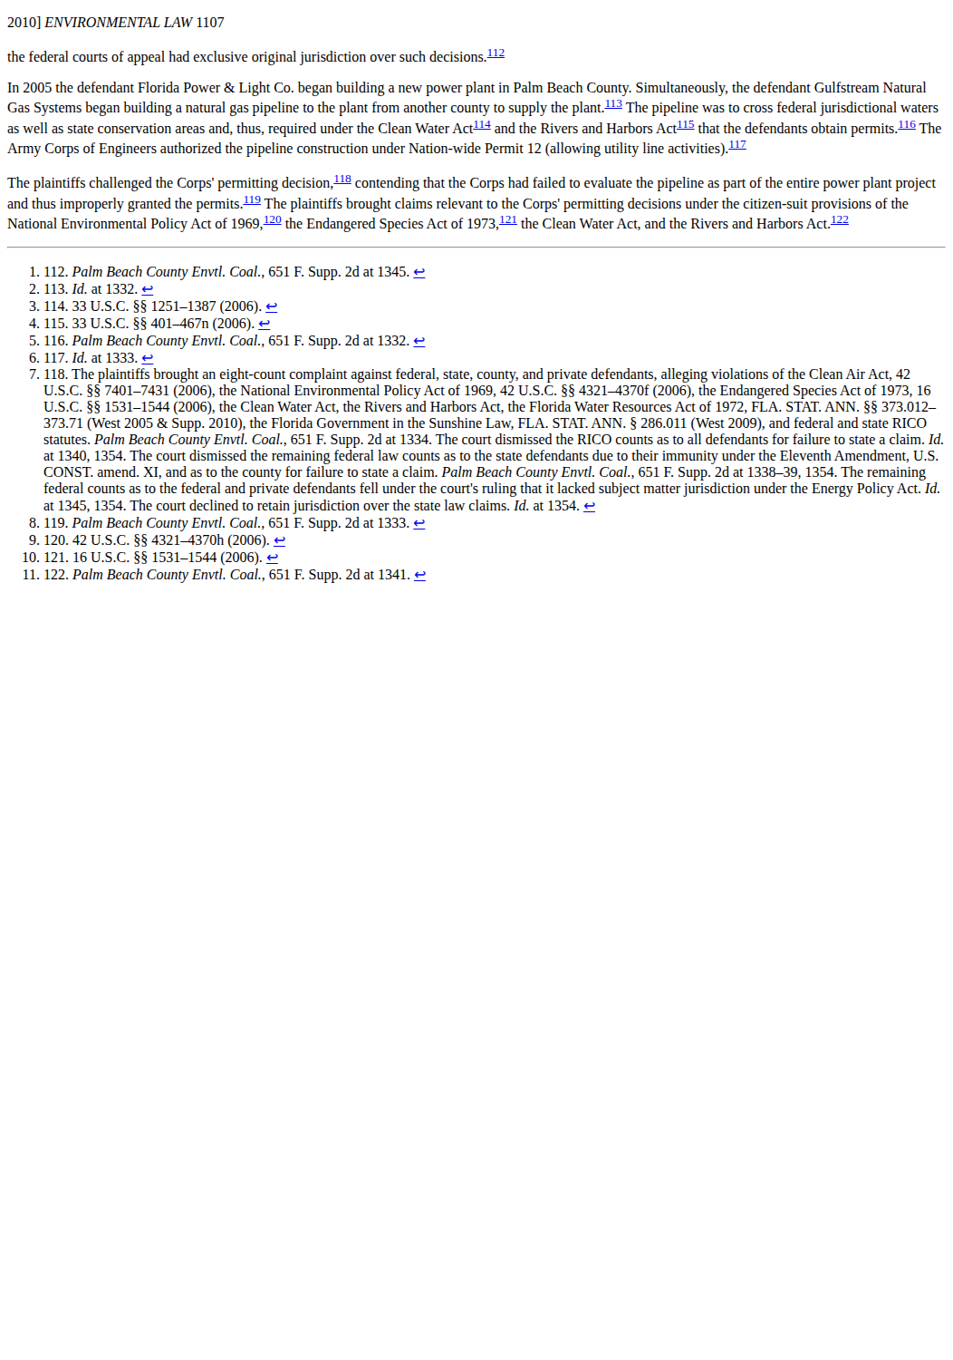2010] ENVIRONMENTAL LAW 1107
the federal courts of appeal had exclusive original jurisdiction over such decisions.112
In 2005 the defendant Florida Power & Light Co. began building a new power plant in Palm Beach County. Simultaneously, the defendant Gulfstream Natural Gas Systems began building a natural gas pipeline to the plant from another county to supply the plant.113 The pipeline was to cross federal jurisdictional waters as well as state conservation areas and, thus, required under the Clean Water Act114 and the Rivers and Harbors Act115 that the defendants obtain permits.116 The Army Corps of Engineers authorized the pipeline construction under Nation-wide Permit 12 (allowing utility line activities).117
The plaintiffs challenged the Corps' permitting decision,118 contending that the Corps had failed to evaluate the pipeline as part of the entire power plant project and thus improperly granted the permits.119 The plaintiffs brought claims relevant to the Corps' permitting decisions under the citizen-suit provisions of the National Environmental Policy Act of 1969,120 the Endangered Species Act of 1973,121 the Clean Water Act, and the Rivers and Harbors Act.122
112. Palm Beach County Envtl. Coal., 651 F. Supp. 2d at 1345. ↩
113. Id. at 1332. ↩
114. 33 U.S.C. §§ 1251–1387 (2006). ↩
115. 33 U.S.C. §§ 401–467n (2006). ↩
116. Palm Beach County Envtl. Coal., 651 F. Supp. 2d at 1332. ↩
117. Id. at 1333. ↩
118. The plaintiffs brought an eight-count complaint against federal, state, county, and private defendants, alleging violations of the Clean Air Act, 42 U.S.C. §§ 7401–7431 (2006), the National Environmental Policy Act of 1969, 42 U.S.C. §§ 4321–4370f (2006), the Endangered Species Act of 1973, 16 U.S.C. §§ 1531–1544 (2006), the Clean Water Act, the Rivers and Harbors Act, the Florida Water Resources Act of 1972, FLA. STAT. ANN. §§ 373.012–373.71 (West 2005 & Supp. 2010), the Florida Government in the Sunshine Law, FLA. STAT. ANN. § 286.011 (West 2009), and federal and state RICO statutes. Palm Beach County Envtl. Coal., 651 F. Supp. 2d at 1334. The court dismissed the RICO counts as to all defendants for failure to state a claim. Id. at 1340, 1354. The court dismissed the remaining federal law counts as to the state defendants due to their immunity under the Eleventh Amendment, U.S. CONST. amend. XI, and as to the county for failure to state a claim. Palm Beach County Envtl. Coal., 651 F. Supp. 2d at 1338–39, 1354. The remaining federal counts as to the federal and private defendants fell under the court's ruling that it lacked subject matter jurisdiction under the Energy Policy Act. Id. at 1345, 1354. The court declined to retain jurisdiction over the state law claims. Id. at 1354. ↩
119. Palm Beach County Envtl. Coal., 651 F. Supp. 2d at 1333. ↩
120. 42 U.S.C. §§ 4321–4370h (2006). ↩
121. 16 U.S.C. §§ 1531–1544 (2006). ↩
122. Palm Beach County Envtl. Coal., 651 F. Supp. 2d at 1341. ↩